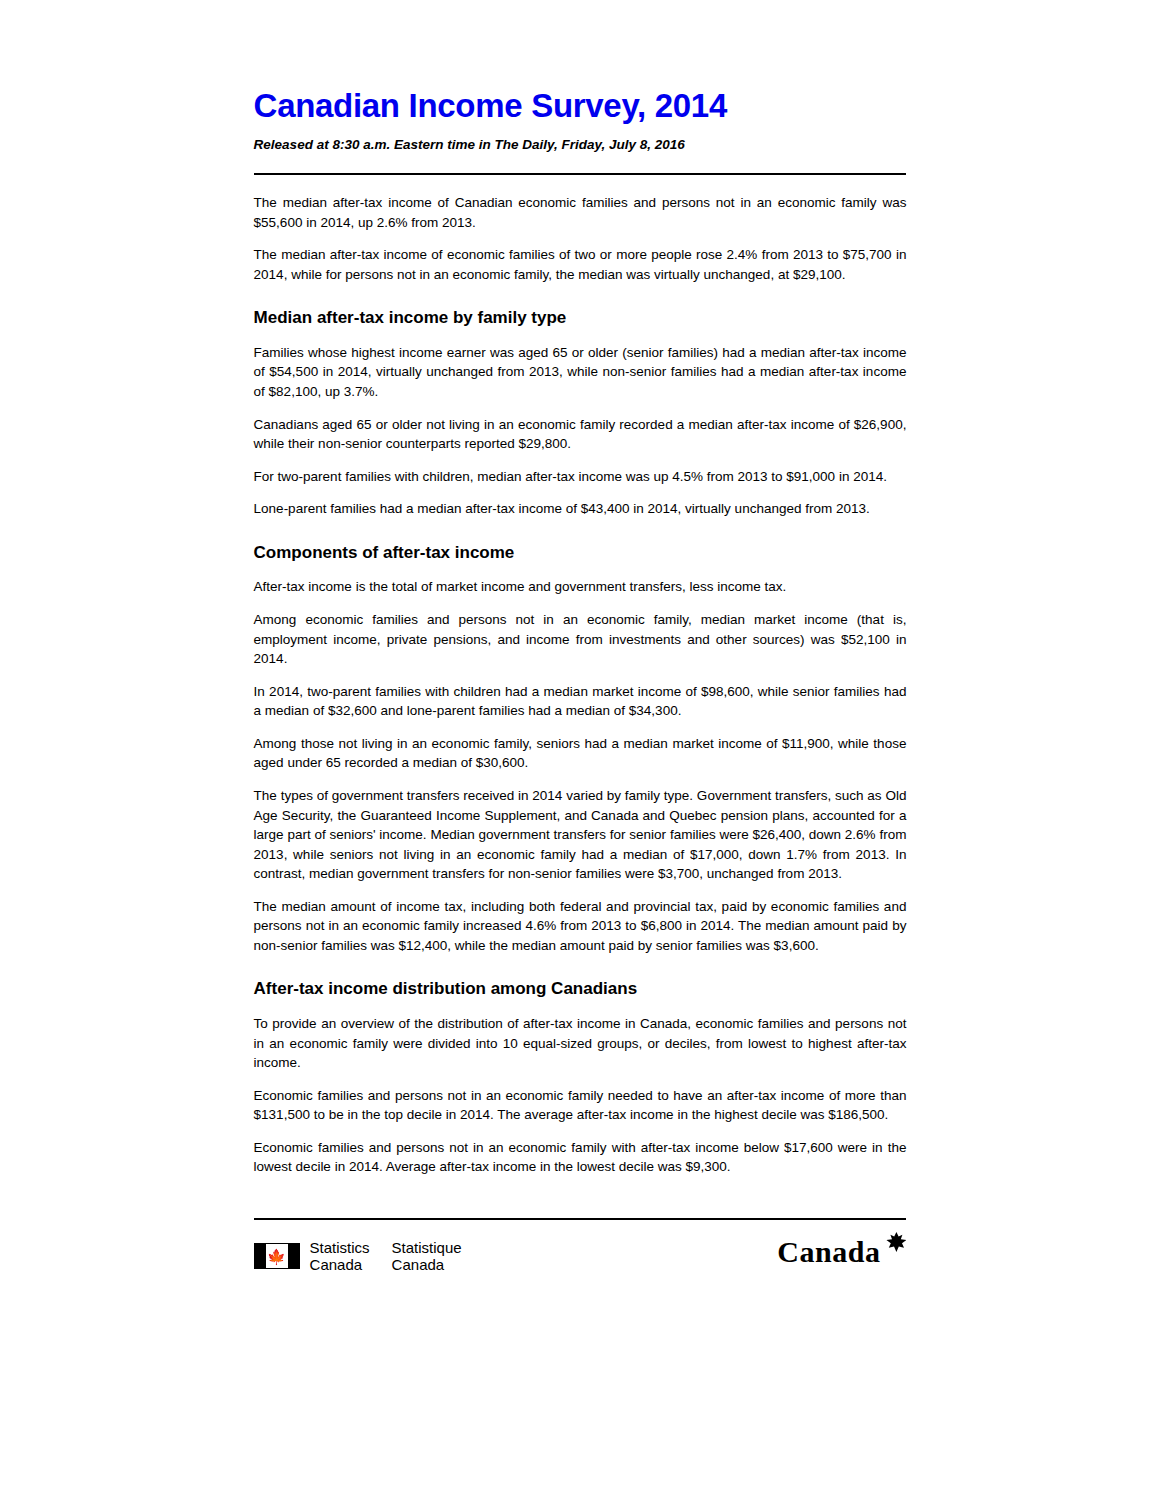Canadian Income Survey, 2014
Released at 8:30 a.m. Eastern time in The Daily, Friday, July 8, 2016
The median after-tax income of Canadian economic families and persons not in an economic family was $55,600 in 2014, up 2.6% from 2013.
The median after-tax income of economic families of two or more people rose 2.4% from 2013 to $75,700 in 2014, while for persons not in an economic family, the median was virtually unchanged, at $29,100.
Median after-tax income by family type
Families whose highest income earner was aged 65 or older (senior families) had a median after-tax income of $54,500 in 2014, virtually unchanged from 2013, while non-senior families had a median after-tax income of $82,100, up 3.7%.
Canadians aged 65 or older not living in an economic family recorded a median after-tax income of $26,900, while their non-senior counterparts reported $29,800.
For two-parent families with children, median after-tax income was up 4.5% from 2013 to $91,000 in 2014.
Lone-parent families had a median after-tax income of $43,400 in 2014, virtually unchanged from 2013.
Components of after-tax income
After-tax income is the total of market income and government transfers, less income tax.
Among economic families and persons not in an economic family, median market income (that is, employment income, private pensions, and income from investments and other sources) was $52,100 in 2014.
In 2014, two-parent families with children had a median market income of $98,600, while senior families had a median of $32,600 and lone-parent families had a median of $34,300.
Among those not living in an economic family, seniors had a median market income of $11,900, while those aged under 65 recorded a median of $30,600.
The types of government transfers received in 2014 varied by family type. Government transfers, such as Old Age Security, the Guaranteed Income Supplement, and Canada and Quebec pension plans, accounted for a large part of seniors' income. Median government transfers for senior families were $26,400, down 2.6% from 2013, while seniors not living in an economic family had a median of $17,000, down 1.7% from 2013. In contrast, median government transfers for non-senior families were $3,700, unchanged from 2013.
The median amount of income tax, including both federal and provincial tax, paid by economic families and persons not in an economic family increased 4.6% from 2013 to $6,800 in 2014. The median amount paid by non-senior families was $12,400, while the median amount paid by senior families was $3,600.
After-tax income distribution among Canadians
To provide an overview of the distribution of after-tax income in Canada, economic families and persons not in an economic family were divided into 10 equal-sized groups, or deciles, from lowest to highest after-tax income.
Economic families and persons not in an economic family needed to have an after-tax income of more than $131,500 to be in the top decile in 2014. The average after-tax income in the highest decile was $186,500.
Economic families and persons not in an economic family with after-tax income below $17,600 were in the lowest decile in 2014. Average after-tax income in the lowest decile was $9,300.
🍁
Statistics Canada
Statistique Canada
Canada